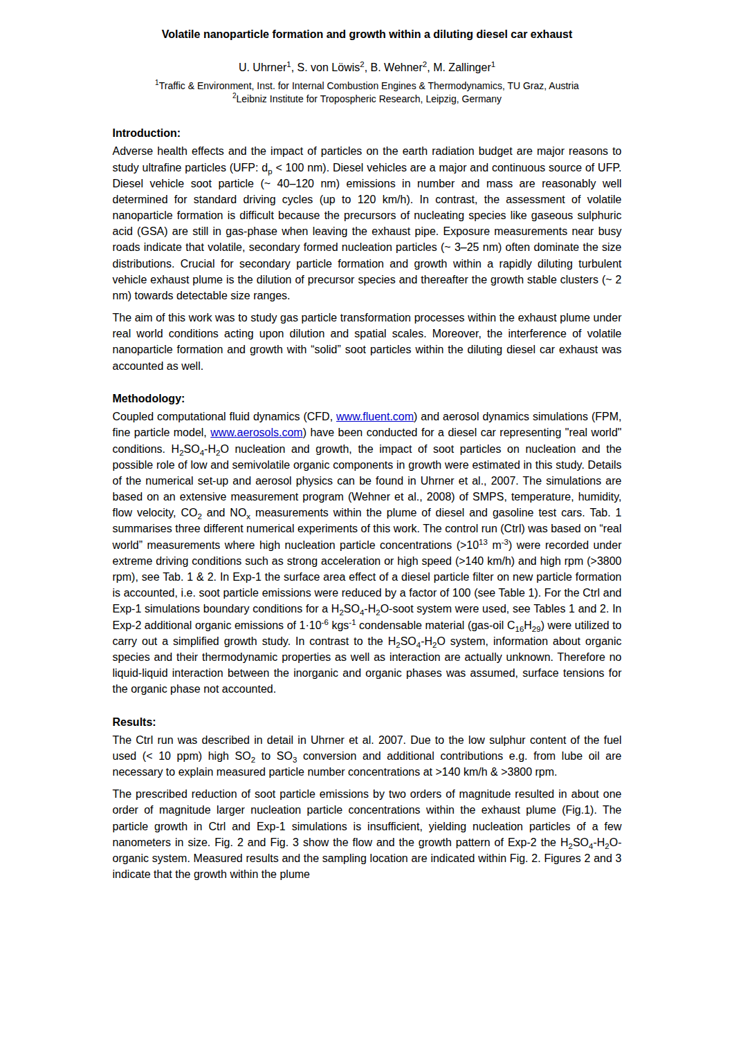Volatile nanoparticle formation and growth within a diluting diesel car exhaust
U. Uhrner1, S. von Löwis2, B. Wehner2, M. Zallinger1
1Traffic & Environment, Inst. for Internal Combustion Engines & Thermodynamics, TU Graz, Austria
2Leibniz Institute for Tropospheric Research, Leipzig, Germany
Introduction:
Adverse health effects and the impact of particles on the earth radiation budget are major reasons to study ultrafine particles (UFP: dp < 100 nm). Diesel vehicles are a major and continuous source of UFP. Diesel vehicle soot particle (~ 40–120 nm) emissions in number and mass are reasonably well determined for standard driving cycles (up to 120 km/h). In contrast, the assessment of volatile nanoparticle formation is difficult because the precursors of nucleating species like gaseous sulphuric acid (GSA) are still in gas-phase when leaving the exhaust pipe. Exposure measurements near busy roads indicate that volatile, secondary formed nucleation particles (~ 3–25 nm) often dominate the size distributions. Crucial for secondary particle formation and growth within a rapidly diluting turbulent vehicle exhaust plume is the dilution of precursor species and thereafter the growth stable clusters (~ 2 nm) towards detectable size ranges.
The aim of this work was to study gas particle transformation processes within the exhaust plume under real world conditions acting upon dilution and spatial scales. Moreover, the interference of volatile nanoparticle formation and growth with “solid” soot particles within the diluting diesel car exhaust was accounted as well.
Methodology:
Coupled computational fluid dynamics (CFD, www.fluent.com) and aerosol dynamics simulations (FPM, fine particle model, www.aerosols.com) have been conducted for a diesel car representing "real world" conditions. H2SO4-H2O nucleation and growth, the impact of soot particles on nucleation and the possible role of low and semivolatile organic components in growth were estimated in this study. Details of the numerical set-up and aerosol physics can be found in Uhrner et al., 2007. The simulations are based on an extensive measurement program (Wehner et al., 2008) of SMPS, temperature, humidity, flow velocity, CO2 and NOx measurements within the plume of diesel and gasoline test cars. Tab. 1 summarises three different numerical experiments of this work. The control run (Ctrl) was based on “real world” measurements where high nucleation particle concentrations (>1013 m-3) were recorded under extreme driving conditions such as strong acceleration or high speed (>140 km/h) and high rpm (>3800 rpm), see Tab. 1 & 2. In Exp-1 the surface area effect of a diesel particle filter on new particle formation is accounted, i.e. soot particle emissions were reduced by a factor of 100 (see Table 1). For the Ctrl and Exp-1 simulations boundary conditions for a H2SO4-H2O-soot system were used, see Tables 1 and 2. In Exp-2 additional organic emissions of 1·10-6 kgs-1 condensable material (gas-oil C16H29) were utilized to carry out a simplified growth study. In contrast to the H2SO4-H2O system, information about organic species and their thermodynamic properties as well as interaction are actually unknown. Therefore no liquid-liquid interaction between the inorganic and organic phases was assumed, surface tensions for the organic phase not accounted.
Results:
The Ctrl run was described in detail in Uhrner et al. 2007. Due to the low sulphur content of the fuel used (< 10 ppm) high SO2 to SO3 conversion and additional contributions e.g. from lube oil are necessary to explain measured particle number concentrations at >140 km/h & >3800 rpm.
The prescribed reduction of soot particle emissions by two orders of magnitude resulted in about one order of magnitude larger nucleation particle concentrations within the exhaust plume (Fig.1). The particle growth in Ctrl and Exp-1 simulations is insufficient, yielding nucleation particles of a few nanometers in size. Fig. 2 and Fig. 3 show the flow and the growth pattern of Exp-2 the H2SO4-H2O-organic system. Measured results and the sampling location are indicated within Fig. 2. Figures 2 and 3 indicate that the growth within the plume